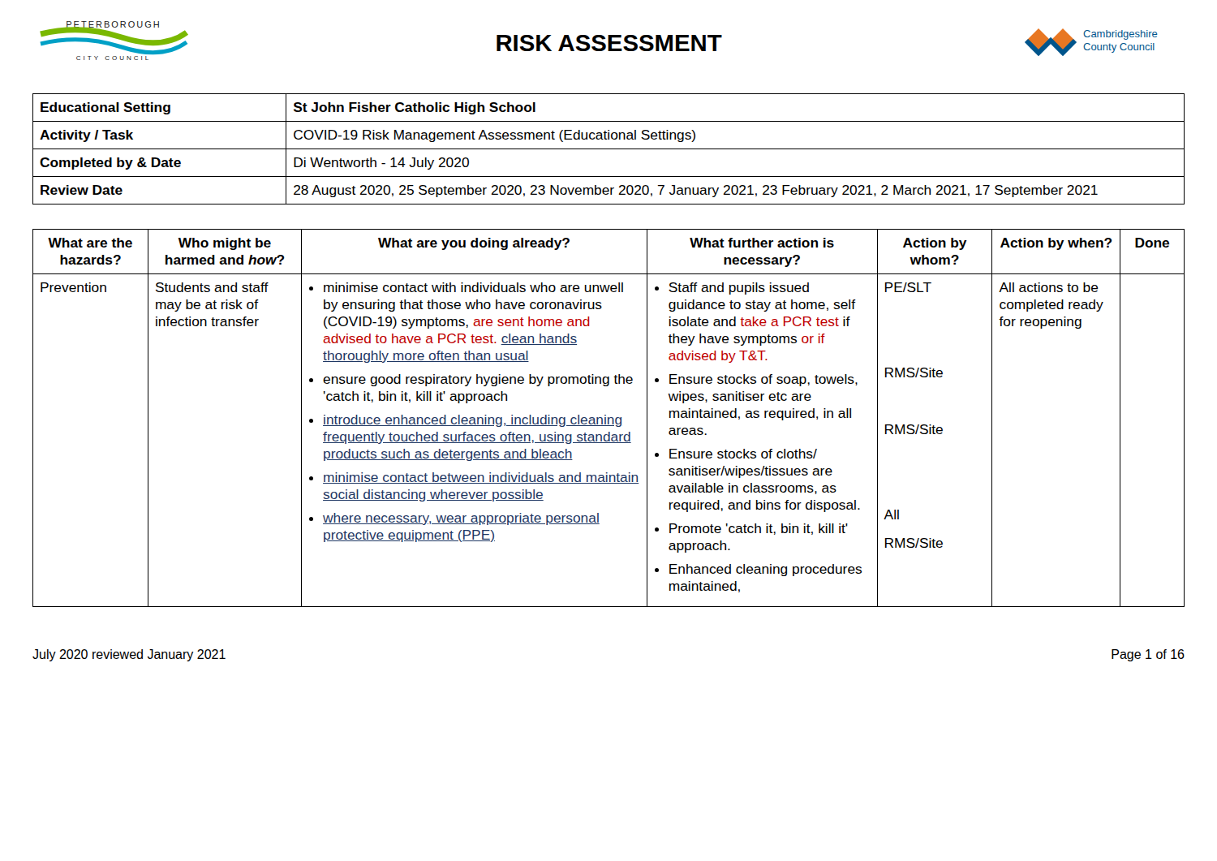PETERBOROUGH CITY COUNCIL
RISK ASSESSMENT
Cambridgeshire County Council
| Educational Setting | St John Fisher Catholic High School |
| Activity / Task | COVID-19 Risk Management Assessment (Educational Settings) |
| Completed by & Date | Di Wentworth - 14 July 2020 |
| Review Date | 28 August 2020, 25 September 2020, 23 November 2020, 7 January 2021, 23 February 2021, 2 March 2021, 17 September 2021 |
| What are the hazards? | Who might be harmed and how ? | What are you doing already? | What further action is necessary? | Action by whom? | Action by when? | Done |
| --- | --- | --- | --- | --- | --- | --- |
| Prevention | Students and staff may be at risk of infection transfer | minimise contact with individuals who are unwell by ensuring that those who have coronavirus (COVID-19) symptoms, are sent home and advised to have a PCR test. clean hands thoroughly more often than usual ensure good respiratory hygiene by promoting the 'catch it, bin it, kill it' approach introduce enhanced cleaning, including cleaning frequently touched surfaces often, using standard products such as detergents and bleach minimise contact between individuals and maintain social distancing wherever possible where necessary, wear appropriate personal protective equipment (PPE) | Staff and pupils issued guidance to stay at home, self isolate and take a PCR test if they have symptoms or if advised by T&T. Ensure stocks of soap, towels, wipes, sanitiser etc are maintained, as required, in all areas. Ensure stocks of cloths/ sanitiser/wipes/tissues are available in classrooms, as required, and bins for disposal. Promote 'catch it, bin it, kill it' approach. Enhanced cleaning procedures maintained, | PE/SLT RMS/Site RMS/Site All RMS/Site | All actions to be completed ready for reopening | |
July 2020 reviewed January 2021 Page 1 of 16